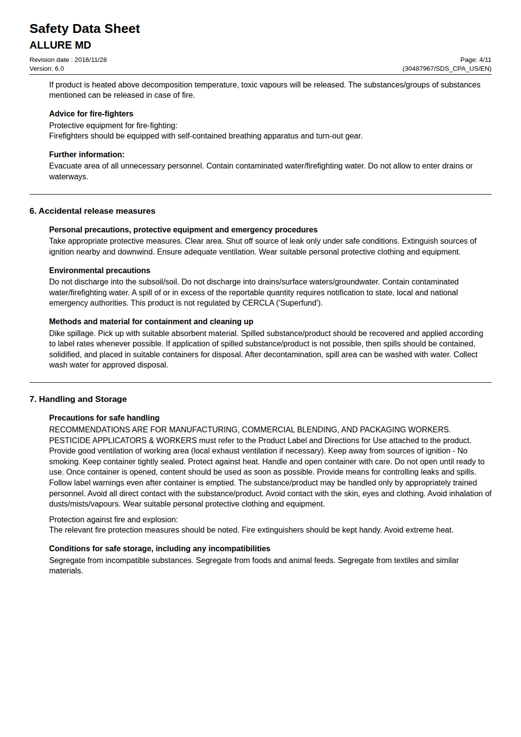Safety Data Sheet
ALLURE MD
Revision date : 2016/11/28
Version: 6.0
Page: 4/11
(30487967/SDS_CPA_US/EN)
If product is heated above decomposition temperature, toxic vapours will be released. The substances/groups of substances mentioned can be released in case of fire.
Advice for fire-fighters
Protective equipment for fire-fighting:
Firefighters should be equipped with self-contained breathing apparatus and turn-out gear.
Further information:
Evacuate area of all unnecessary personnel. Contain contaminated water/firefighting water. Do not allow to enter drains or waterways.
6. Accidental release measures
Personal precautions, protective equipment and emergency procedures
Take appropriate protective measures. Clear area. Shut off source of leak only under safe conditions. Extinguish sources of ignition nearby and downwind. Ensure adequate ventilation. Wear suitable personal protective clothing and equipment.
Environmental precautions
Do not discharge into the subsoil/soil. Do not discharge into drains/surface waters/groundwater. Contain contaminated water/firefighting water. A spill of or in excess of the reportable quantity requires notification to state, local and national emergency authorities. This product is not regulated by CERCLA ('Superfund').
Methods and material for containment and cleaning up
Dike spillage. Pick up with suitable absorbent material. Spilled substance/product should be recovered and applied according to label rates whenever possible. If application of spilled substance/product is not possible, then spills should be contained, solidified, and placed in suitable containers for disposal. After decontamination, spill area can be washed with water. Collect wash water for approved disposal.
7. Handling and Storage
Precautions for safe handling
RECOMMENDATIONS ARE FOR MANUFACTURING, COMMERCIAL BLENDING, AND PACKAGING WORKERS. PESTICIDE APPLICATORS & WORKERS must refer to the Product Label and Directions for Use attached to the product. Provide good ventilation of working area (local exhaust ventilation if necessary). Keep away from sources of ignition - No smoking. Keep container tightly sealed. Protect against heat. Handle and open container with care. Do not open until ready to use. Once container is opened, content should be used as soon as possible. Provide means for controlling leaks and spills. Follow label warnings even after container is emptied. The substance/product may be handled only by appropriately trained personnel. Avoid all direct contact with the substance/product. Avoid contact with the skin, eyes and clothing. Avoid inhalation of dusts/mists/vapours. Wear suitable personal protective clothing and equipment.
Protection against fire and explosion:
The relevant fire protection measures should be noted. Fire extinguishers should be kept handy. Avoid extreme heat.
Conditions for safe storage, including any incompatibilities
Segregate from incompatible substances. Segregate from foods and animal feeds. Segregate from textiles and similar materials.